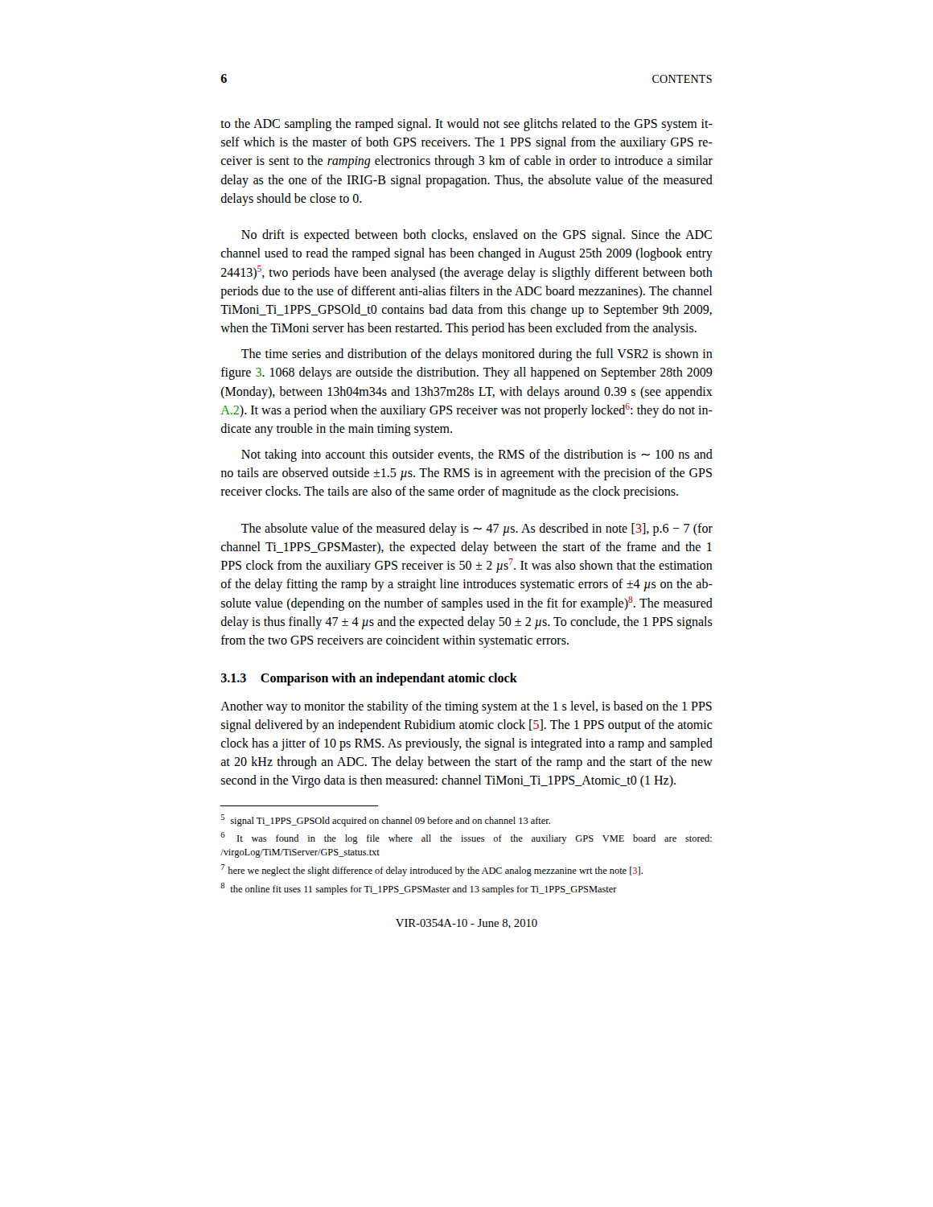6 CONTENTS
to the ADC sampling the ramped signal. It would not see glitchs related to the GPS system itself which is the master of both GPS receivers. The 1 PPS signal from the auxiliary GPS receiver is sent to the ramping electronics through 3 km of cable in order to introduce a similar delay as the one of the IRIG-B signal propagation. Thus, the absolute value of the measured delays should be close to 0.
No drift is expected between both clocks, enslaved on the GPS signal. Since the ADC channel used to read the ramped signal has been changed in August 25th 2009 (logbook entry 24413)5, two periods have been analysed (the average delay is sligthly different between both periods due to the use of different anti-alias filters in the ADC board mezzanines). The channel TiMoni_Ti_1PPS_GPSOld_t0 contains bad data from this change up to September 9th 2009, when the TiMoni server has been restarted. This period has been excluded from the analysis.
The time series and distribution of the delays monitored during the full VSR2 is shown in figure 3. 1068 delays are outside the distribution. They all happened on September 28th 2009 (Monday), between 13h04m34s and 13h37m28s LT, with delays around 0.39 s (see appendix A.2). It was a period when the auxiliary GPS receiver was not properly locked6: they do not indicate any trouble in the main timing system.
Not taking into account this outsider events, the RMS of the distribution is ∼ 100 ns and no tails are observed outside ±1.5 µs. The RMS is in agreement with the precision of the GPS receiver clocks. The tails are also of the same order of magnitude as the clock precisions.
The absolute value of the measured delay is ∼ 47 µs. As described in note [3], p.6 − 7 (for channel Ti_1PPS_GPSMaster), the expected delay between the start of the frame and the 1 PPS clock from the auxiliary GPS receiver is 50 ± 2 µs7. It was also shown that the estimation of the delay fitting the ramp by a straight line introduces systematic errors of ±4 µs on the absolute value (depending on the number of samples used in the fit for example)8. The measured delay is thus finally 47 ± 4 µs and the expected delay 50 ± 2 µs. To conclude, the 1 PPS signals from the two GPS receivers are coincident within systematic errors.
3.1.3 Comparison with an independant atomic clock
Another way to monitor the stability of the timing system at the 1 s level, is based on the 1 PPS signal delivered by an independent Rubidium atomic clock [5]. The 1 PPS output of the atomic clock has a jitter of 10 ps RMS. As previously, the signal is integrated into a ramp and sampled at 20 kHz through an ADC. The delay between the start of the ramp and the start of the new second in the Virgo data is then measured: channel TiMoni_Ti_1PPS_Atomic_t0 (1 Hz).
5 signal Ti_1PPS_GPSOld acquired on channel 09 before and on channel 13 after.
6 It was found in the log file where all the issues of the auxiliary GPS VME board are stored: /virgoLog/TiM/TiServer/GPS_status.txt
7here we neglect the slight difference of delay introduced by the ADC analog mezzanine wrt the note [3].
8 the online fit uses 11 samples for Ti_1PPS_GPSMaster and 13 samples for Ti_1PPS_GPSMaster
VIR-0354A-10 - June 8, 2010